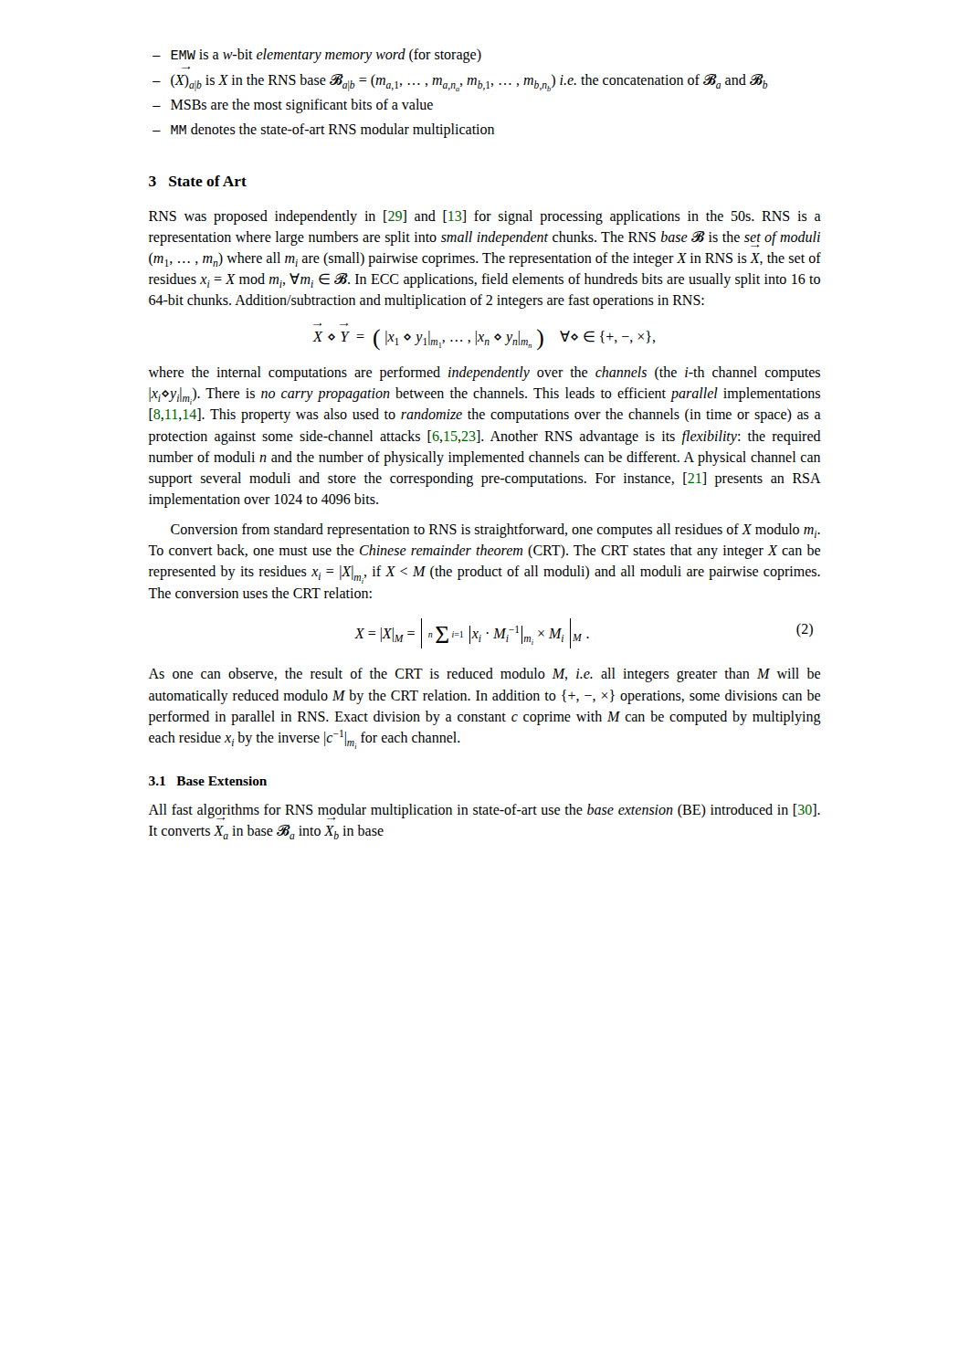EMW is a w-bit elementary memory word (for storage)
(X)a|b is X in the RNS base 𝓑a|b = (ma,1, … , ma,na, mb,1, … , mb,nb) i.e. the concatenation of 𝓑a and 𝓑b
MSBs are the most significant bits of a value
MM denotes the state-of-art RNS modular multiplication
3 State of Art
RNS was proposed independently in [29] and [13] for signal processing applications in the 50s. RNS is a representation where large numbers are split into small independent chunks. The RNS base 𝓑 is the set of moduli (m1, … , mn) where all mi are (small) pairwise coprimes. The representation of the integer X in RNS is X, the set of residues xi = X mod mi, ∀mi ∈ 𝓑. In ECC applications, field elements of hundreds bits are usually split into 16 to 64-bit chunks. Addition/subtraction and multiplication of 2 integers are fast operations in RNS:
| X | ⋄ | Y | = | ( | / x 1 ⋄ y 1 / m 1 , … , / x n ⋄ y n / m n | ) | ∀⋄ ∈ {+, −, ×}, |
where the internal computations are performed independently over the channels (the i-th channel computes |xi⋄yi|mi). There is no carry propagation between the channels. This leads to efficient parallel implementations [8,11,14]. This property was also used to randomize the computations over the channels (in time or space) as a protection against some side-channel attacks [6,15,23]. Another RNS advantage is its flexibility: the required number of moduli n and the number of physically implemented channels can be different. A physical channel can support several moduli and store the corresponding pre-computations. For instance, [21] presents an RSA implementation over 1024 to 4096 bits.
Conversion from standard representation to RNS is straightforward, one computes all residues of X modulo mi. To convert back, one must use the Chinese remainder theorem (CRT). The CRT states that any integer X can be represented by its residues xi = |X|mi, if X < M (the product of all moduli) and all moduli are pairwise coprimes. The conversion uses the CRT relation:
(2)
| X = / X / M = | | n | Σ | i =1 | x i · M i −1 m i × M i | M | . |
As one can observe, the result of the CRT is reduced modulo M, i.e. all integers greater than M will be automatically reduced modulo M by the CRT relation. In addition to {+, −, ×} operations, some divisions can be performed in parallel in RNS. Exact division by a constant c coprime with M can be computed by multiplying each residue xi by the inverse |c−1|mi for each channel.
3.1 Base Extension
All fast algorithms for RNS modular multiplication in state-of-art use the base extension (BE) introduced in [30]. It converts Xa in base 𝓑a into Xb in base